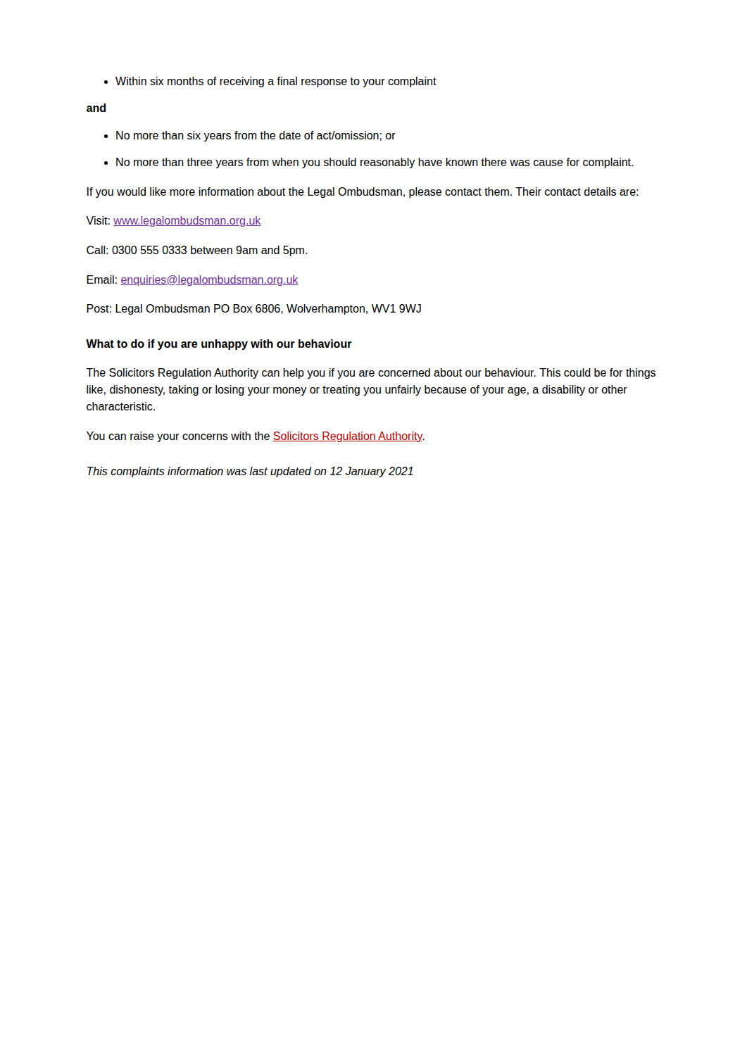Within six months of receiving a final response to your complaint
and
No more than six years from the date of act/omission; or
No more than three years from when you should reasonably have known there was cause for complaint.
If you would like more information about the Legal Ombudsman, please contact them. Their contact details are:
Visit: www.legalombudsman.org.uk
Call: 0300 555 0333 between 9am and 5pm.
Email: enquiries@legalombudsman.org.uk
Post: Legal Ombudsman PO Box 6806, Wolverhampton, WV1 9WJ
What to do if you are unhappy with our behaviour
The Solicitors Regulation Authority can help you if you are concerned about our behaviour. This could be for things like, dishonesty, taking or losing your money or treating you unfairly because of your age, a disability or other characteristic.
You can raise your concerns with the Solicitors Regulation Authority.
This complaints information was last updated on 12 January 2021